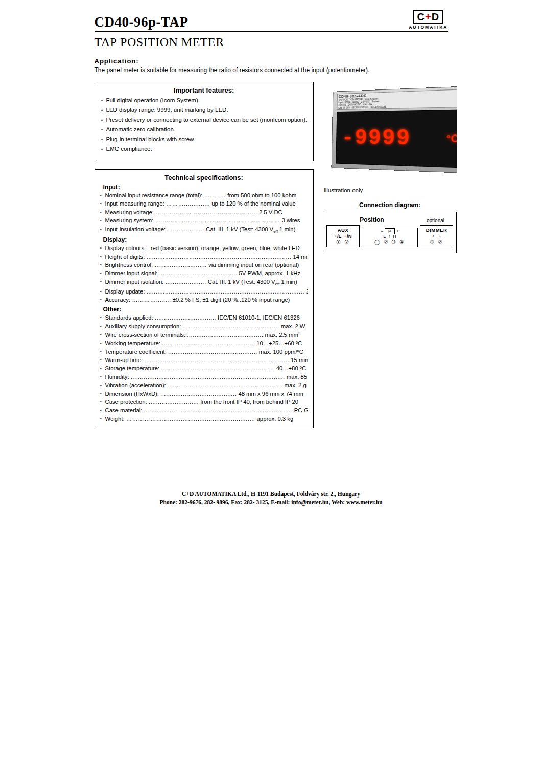CD40-96p-TAP
C+D
AUTOMATIKA
TAP POSITION METER
Application:
The panel meter is suitable for measuring the ratio of resistors connected at the input (potentiometer).
Important features:
Full digital operation (Icom System).
LED display range: 9999, unit marking by LED.
Preset delivery or connecting to external device can be set (monIcom option).
Automatic zero calibration.
Plug in terminal blocks with screw.
EMC compliance.
Technical specifications:
Input:
Nominal input resistance range (total): ……..… from 500 ohm to 100 kohm
Input measuring range: ……….............. up to 120 % of the nominal value
Measuring voltage: …………………………………………... 2.5 V DC
Measuring system: .....…..…………………………..………………… 3 wires
Input insulation voltage: .................... Cat. III. 1 kV (Test: 4300 Veff 1 min)
Display:
Display colours: red (basic version), orange, yellow, green, blue, white LED
Height of digits: .............................................................................. 14 mm
Brightness control: …......................... via dimming input on rear (optional)
Dimmer input signal: .......................................... 5V PWM, approx. 1 kHz
Dimmer input isolation: ...................... Cat. III. 1 kV (Test: 4300 Veff 1 min)
Display update: ..................................................................................... 2 /s
Accuracy: …………........ ±0.2 % FS, ±1 digit (20 %..120 % input range)
Other:
Standards applied: ................................. IEC/EN 61010-1, IEC/EN 61326
Auxiliary supply consumption: .................................................... max. 2 W
Wire cross-section of terminals: ......................................... max. 2.5 mm2
Working temperature: ................................................. -10…+25…+60 ºC
Temperature coefficient: ................................................ max. 100 ppm/ºC
Warm-up time: .............................................................................. 15 min
Storage temperature: ............................................................ -40…+80 ºC
Humidity: ................................................................................... max. 85 %
Vibration (acceleration): .............................................................. max. 2 g
Dimension (HxWxD): ......................................... 48 mm x 96 mm x 74 mm
Case protection: ........................... from the front IP 40, from behind IP 20
Case material: ................................................................................ PC-GF
Weight: ……………….................................................. approx. 0.3 kg
CD40-96p-ADC
TAP POSITION METER Icom System
Input: 500Ω…100kΩ 2.5V DC 3 wires
Aux: 85…265V AC/DC max. 2W
Cat. III. 1kV IEC/EN 61010-1 IEC/EN 61326
C+D AUTOMATIKA Ltd. Budapest, Hungary
-9999
°C
Illustration only.
Connection diagram:
Position
optional
AUX
+/L −/N
① ②
− P +
L ↑ H
◯ ② ③ ④
DIMMER
+ −
① ②
C+D AUTOMATIKA Ltd., H-1191 Budapest, Földváry str. 2., Hungary
Phone: 282-9676, 282- 9896, Fax: 282- 3125, E-mail: info@meter.hu, Web: www.meter.hu